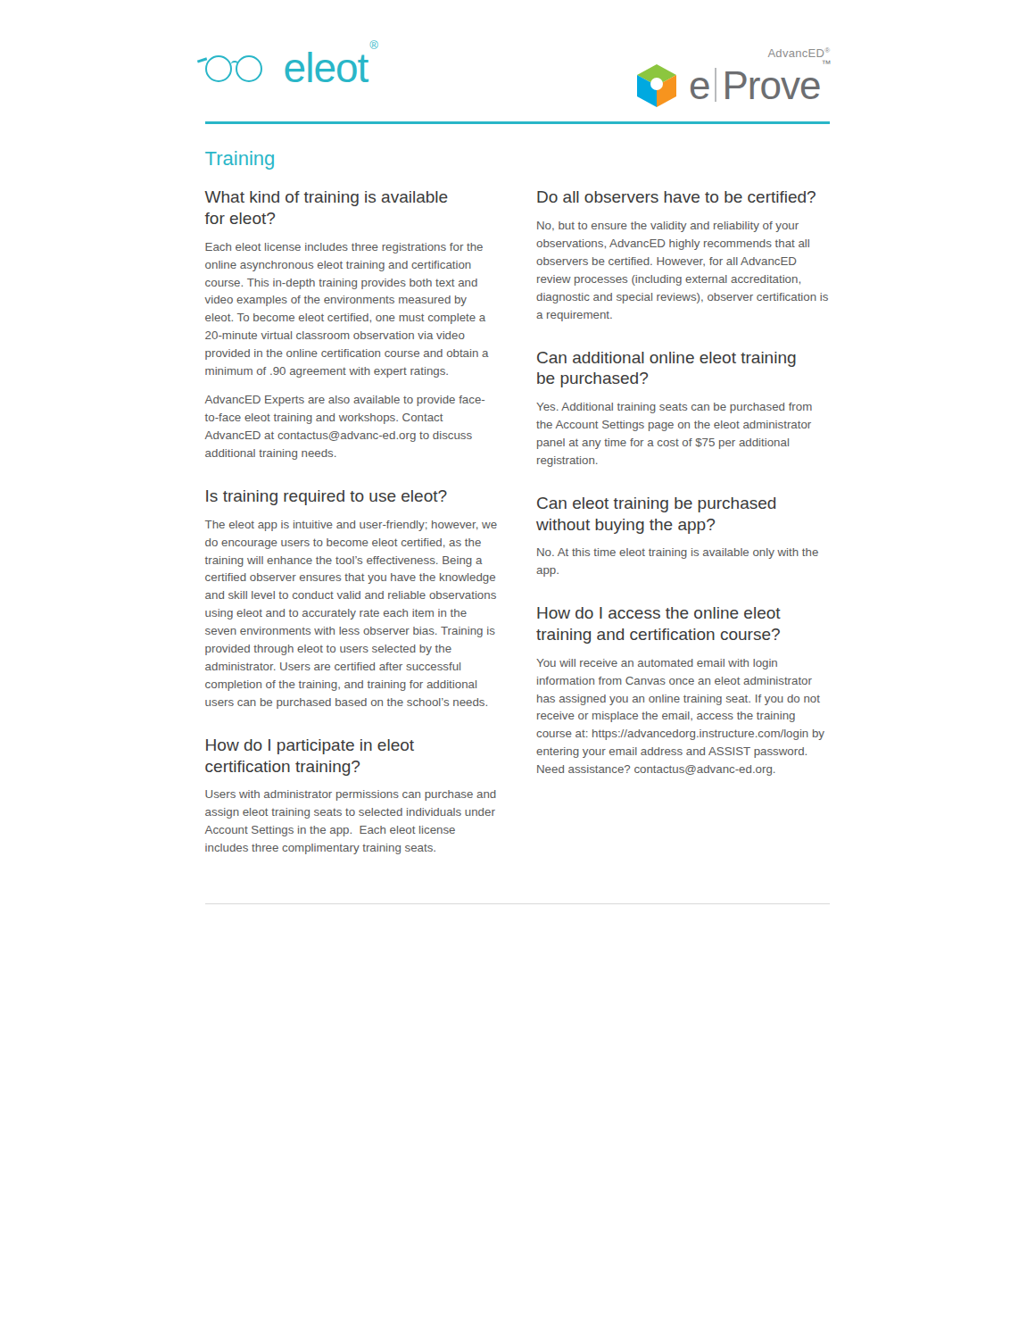eleot®
AdvancED®
e Prove™
Training
What kind of training is available
for eleot?
Each eleot license includes three registrations for the online asynchronous eleot training and certification course. This in-depth training provides both text and video examples of the environments measured by eleot. To become eleot certified, one must complete a 20-minute virtual classroom observation via video provided in the online certification course and obtain a minimum of .90 agreement with expert ratings.
AdvancED Experts are also available to provide face-to-face eleot training and workshops. Contact AdvancED at contactus@advanc-ed.org to discuss additional training needs.
Is training required to use eleot?
The eleot app is intuitive and user-friendly; however, we do encourage users to become eleot certified, as the training will enhance the tool’s effectiveness. Being a certified observer ensures that you have the knowledge and skill level to conduct valid and reliable observations using eleot and to accurately rate each item in the seven environments with less observer bias. Training is provided through eleot to users selected by the administrator. Users are certified after successful completion of the training, and training for additional users can be purchased based on the school’s needs.
How do I participate in eleot
certification training?
Users with administrator permissions can purchase and assign eleot training seats to selected individuals under Account Settings in the app. Each eleot license includes three complimentary training seats.
Do all observers have to be certified?
No, but to ensure the validity and reliability of your observations, AdvancED highly recommends that all observers be certified. However, for all AdvancED review processes (including external accreditation, diagnostic and special reviews), observer certification is a requirement.
Can additional online eleot training
be purchased?
Yes. Additional training seats can be purchased from the Account Settings page on the eleot administrator panel at any time for a cost of $75 per additional registration.
Can eleot training be purchased
without buying the app?
No. At this time eleot training is available only with the app.
How do I access the online eleot
training and certification course?
You will receive an automated email with login information from Canvas once an eleot administrator has assigned you an online training seat. If you do not receive or misplace the email, access the training course at: https://advancedorg.instructure.com/login by entering your email address and ASSIST password. Need assistance? contactus@advanc-ed.org.